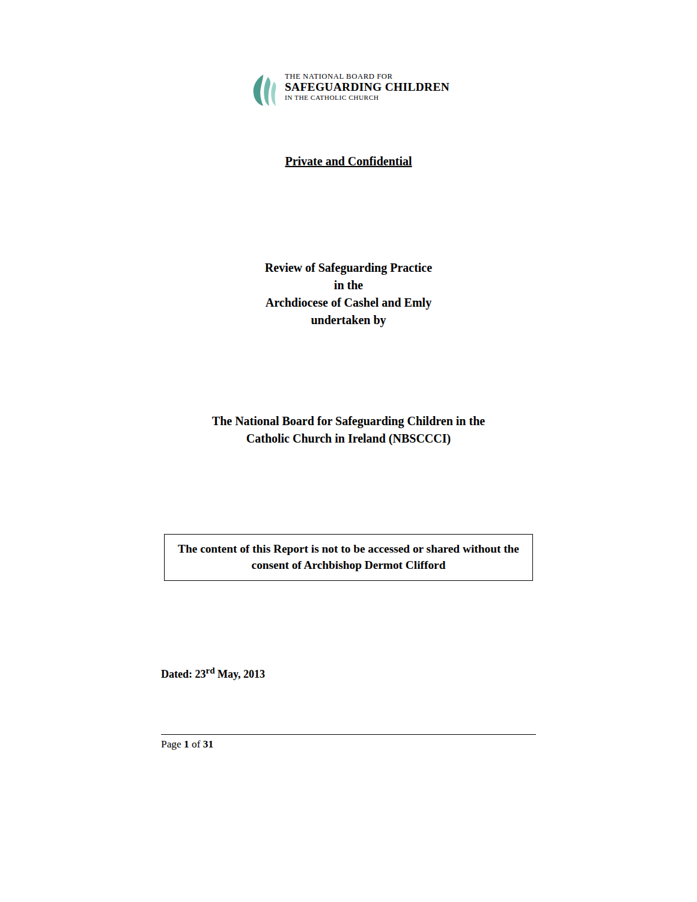THE NATIONAL BOARD FOR
SAFEGUARDING CHILDREN
IN THE CATHOLIC CHURCH
Private and Confidential
Review of Safeguarding Practice
in the
Archdiocese of Cashel and Emly
undertaken by
The National Board for Safeguarding Children in the
Catholic Church in Ireland (NBSCCCI)
The content of this Report is not to be accessed or shared without the consent of Archbishop Dermot Clifford
Dated: 23rd May, 2013
Page 1 of 31